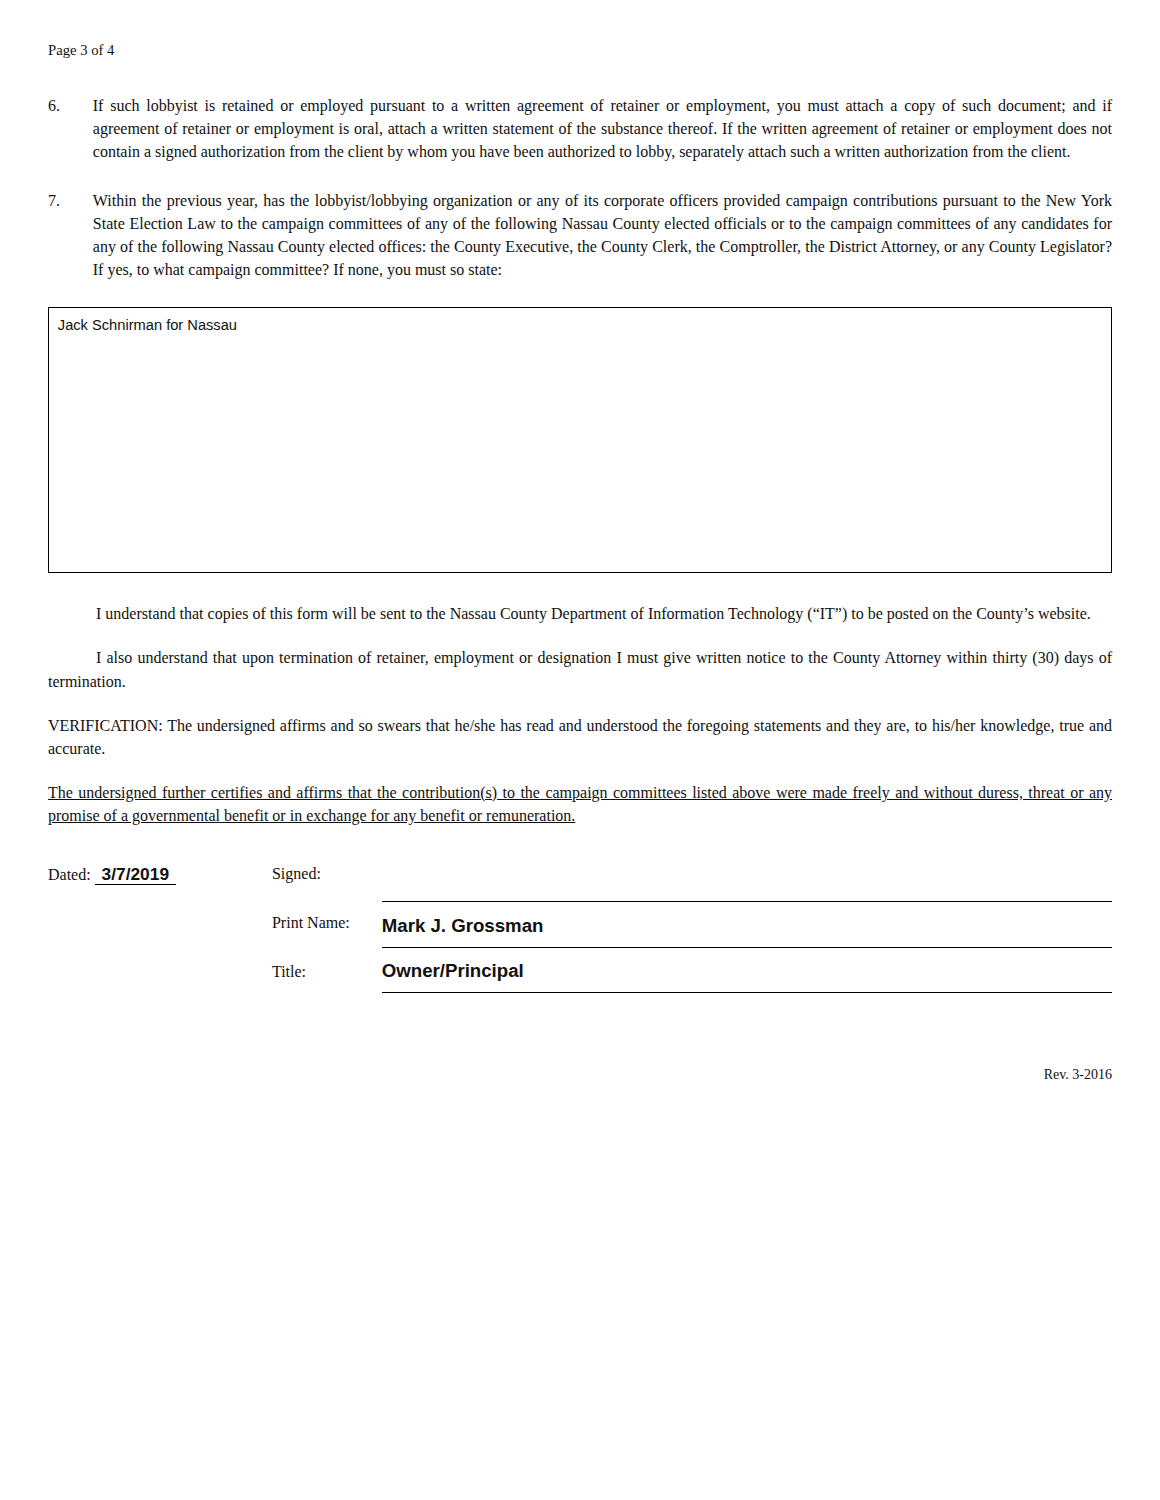Page 3 of 4
6.
If such lobbyist is retained or employed pursuant to a written agreement of retainer or employment, you must attach a copy of such document; and if agreement of retainer or employment is oral, attach a written statement of the substance thereof. If the written agreement of retainer or employment does not contain a signed authorization from the client by whom you have been authorized to lobby, separately attach such a written authorization from the client.
7.
Within the previous year, has the lobbyist/lobbying organization or any of its corporate officers provided campaign contributions pursuant to the New York State Election Law to the campaign committees of any of the following Nassau County elected officials or to the campaign committees of any candidates for any of the following Nassau County elected offices: the County Executive, the County Clerk, the Comptroller, the District Attorney, or any County Legislator? If yes, to what campaign committee? If none, you must so state:
Jack Schnirman for Nassau
I understand that copies of this form will be sent to the Nassau County Department of Information Technology (“IT”) to be posted on the County’s website.
I also understand that upon termination of retainer, employment or designation I must give written notice to the County Attorney within thirty (30) days of termination.
VERIFICATION: The undersigned affirms and so swears that he/she has read and understood the foregoing statements and they are, to his/her knowledge, true and accurate.
The undersigned further certifies and affirms that the contribution(s) to the campaign committees listed above were made freely and without duress, threat or any promise of a governmental benefit or in exchange for any benefit or remuneration.
Dated: 3/7/2019
Signed:
Print Name:
Title:
 
Mark J. Grossman
Owner/Principal
Rev. 3-2016